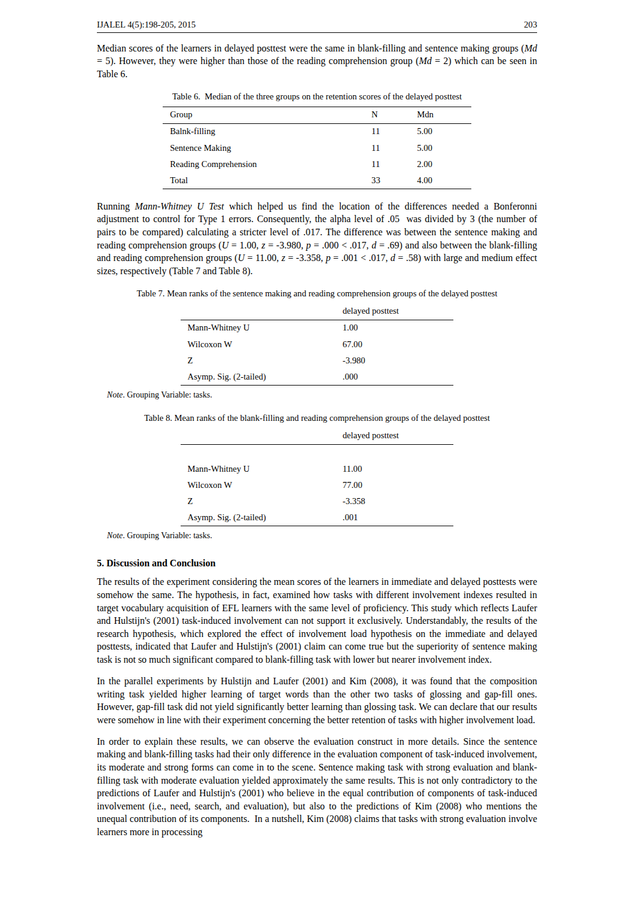IJALEL 4(5):198-205, 2015 203
Median scores of the learners in delayed posttest were the same in blank-filling and sentence making groups (Md = 5). However, they were higher than those of the reading comprehension group (Md = 2) which can be seen in Table 6.
Table 6. Median of the three groups on the retention scores of the delayed posttest
| Group | N | Mdn |
| --- | --- | --- |
| Balnk-filling | 11 | 5.00 |
| Sentence Making | 11 | 5.00 |
| Reading Comprehension | 11 | 2.00 |
| Total | 33 | 4.00 |
Running Mann-Whitney U Test which helped us find the location of the differences needed a Bonferonni adjustment to control for Type 1 errors. Consequently, the alpha level of .05 was divided by 3 (the number of pairs to be compared) calculating a stricter level of .017. The difference was between the sentence making and reading comprehension groups (U = 1.00, z = -3.980, p = .000 < .017, d = .69) and also between the blank-filling and reading comprehension groups (U = 11.00, z = -3.358, p = .001 < .017, d = .58) with large and medium effect sizes, respectively (Table 7 and Table 8).
Table 7. Mean ranks of the sentence making and reading comprehension groups of the delayed posttest
| | delayed posttest |
| --- | --- |
| Mann-Whitney U | 1.00 |
| Wilcoxon W | 67.00 |
| Z | -3.980 |
| Asymp. Sig. (2-tailed) | .000 |
Note. Grouping Variable: tasks.
Table 8. Mean ranks of the blank-filling and reading comprehension groups of the delayed posttest
| | delayed posttest |
| --- | --- |
| Mann-Whitney U | 11.00 |
| Wilcoxon W | 77.00 |
| Z | -3.358 |
| Asymp. Sig. (2-tailed) | .001 |
Note. Grouping Variable: tasks.
5. Discussion and Conclusion
The results of the experiment considering the mean scores of the learners in immediate and delayed posttests were somehow the same. The hypothesis, in fact, examined how tasks with different involvement indexes resulted in target vocabulary acquisition of EFL learners with the same level of proficiency. This study which reflects Laufer and Hulstijn's (2001) task-induced involvement can not support it exclusively. Understandably, the results of the research hypothesis, which explored the effect of involvement load hypothesis on the immediate and delayed posttests, indicated that Laufer and Hulstijn's (2001) claim can come true but the superiority of sentence making task is not so much significant compared to blank-filling task with lower but nearer involvement index.
In the parallel experiments by Hulstijn and Laufer (2001) and Kim (2008), it was found that the composition writing task yielded higher learning of target words than the other two tasks of glossing and gap-fill ones. However, gap-fill task did not yield significantly better learning than glossing task. We can declare that our results were somehow in line with their experiment concerning the better retention of tasks with higher involvement load.
In order to explain these results, we can observe the evaluation construct in more details. Since the sentence making and blank-filling tasks had their only difference in the evaluation component of task-induced involvement, its moderate and strong forms can come in to the scene. Sentence making task with strong evaluation and blank-filling task with moderate evaluation yielded approximately the same results. This is not only contradictory to the predictions of Laufer and Hulstijn's (2001) who believe in the equal contribution of components of task-induced involvement (i.e., need, search, and evaluation), but also to the predictions of Kim (2008) who mentions the unequal contribution of its components. In a nutshell, Kim (2008) claims that tasks with strong evaluation involve learners more in processing